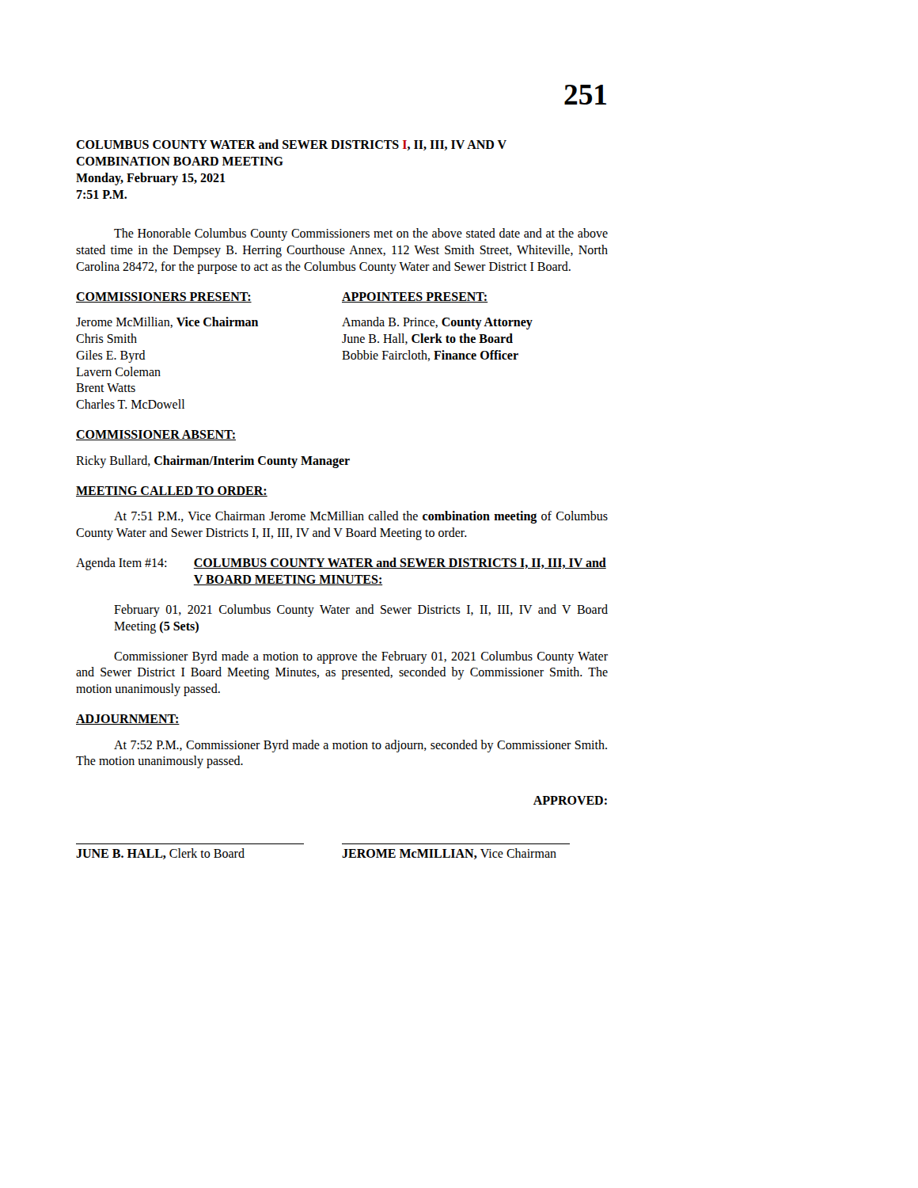251
COLUMBUS COUNTY WATER and SEWER DISTRICTS I, II, III, IV AND V
COMBINATION BOARD MEETING
Monday, February 15, 2021
7:51 P.M.
The Honorable Columbus County Commissioners met on the above stated date and at the above stated time in the Dempsey B. Herring Courthouse Annex, 112 West Smith Street, Whiteville, North Carolina 28472, for the purpose to act as the Columbus County Water and Sewer District I Board.
| COMMISSIONERS PRESENT: | APPOINTEES PRESENT: |
| Jerome McMillian, Vice Chairman Chris Smith Giles E. Byrd Lavern Coleman Brent Watts Charles T. McDowell | Amanda B. Prince, County Attorney June B. Hall, Clerk to the Board Bobbie Faircloth, Finance Officer |
COMMISSIONER ABSENT:
Ricky Bullard, Chairman/Interim County Manager
MEETING CALLED TO ORDER:
At 7:51 P.M., Vice Chairman Jerome McMillian called the combination meeting of Columbus County Water and Sewer Districts I, II, III, IV and V Board Meeting to order.
| Agenda Item #14: | COLUMBUS COUNTY WATER and SEWER DISTRICTS I, II, III, IV and V BOARD MEETING MINUTES : |
February 01, 2021 Columbus County Water and Sewer Districts I, II, III, IV and V Board Meeting (5 Sets)
Commissioner Byrd made a motion to approve the February 01, 2021 Columbus County Water and Sewer District I Board Meeting Minutes, as presented, seconded by Commissioner Smith. The motion unanimously passed.
ADJOURNMENT:
At 7:52 P.M., Commissioner Byrd made a motion to adjourn, seconded by Commissioner Smith. The motion unanimously passed.
APPROVED:
| JUNE B. HALL, Clerk to Board | JEROME McMILLIAN, Vice Chairman |